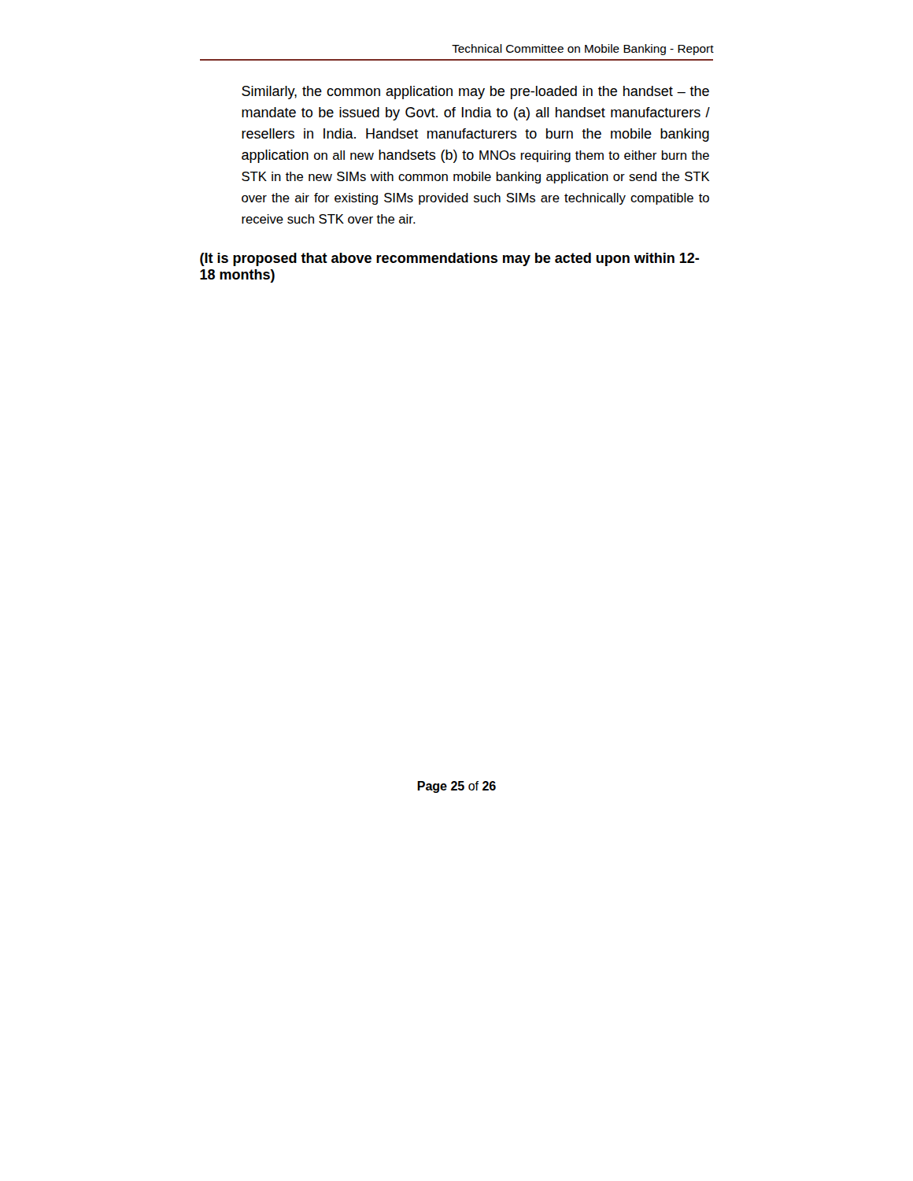Technical Committee on Mobile Banking - Report
Similarly, the common application may be pre-loaded in the handset – the mandate to be issued by Govt. of India to (a) all handset manufacturers / resellers in India. Handset manufacturers to burn the mobile banking application on all new handsets (b) to MNOs requiring them to either burn the STK in the new SIMs with common mobile banking application or send the STK over the air for existing SIMs provided such SIMs are technically compatible to receive such STK over the air.
(It is proposed that above recommendations may be acted upon within 12-18 months)
Page 25 of 26